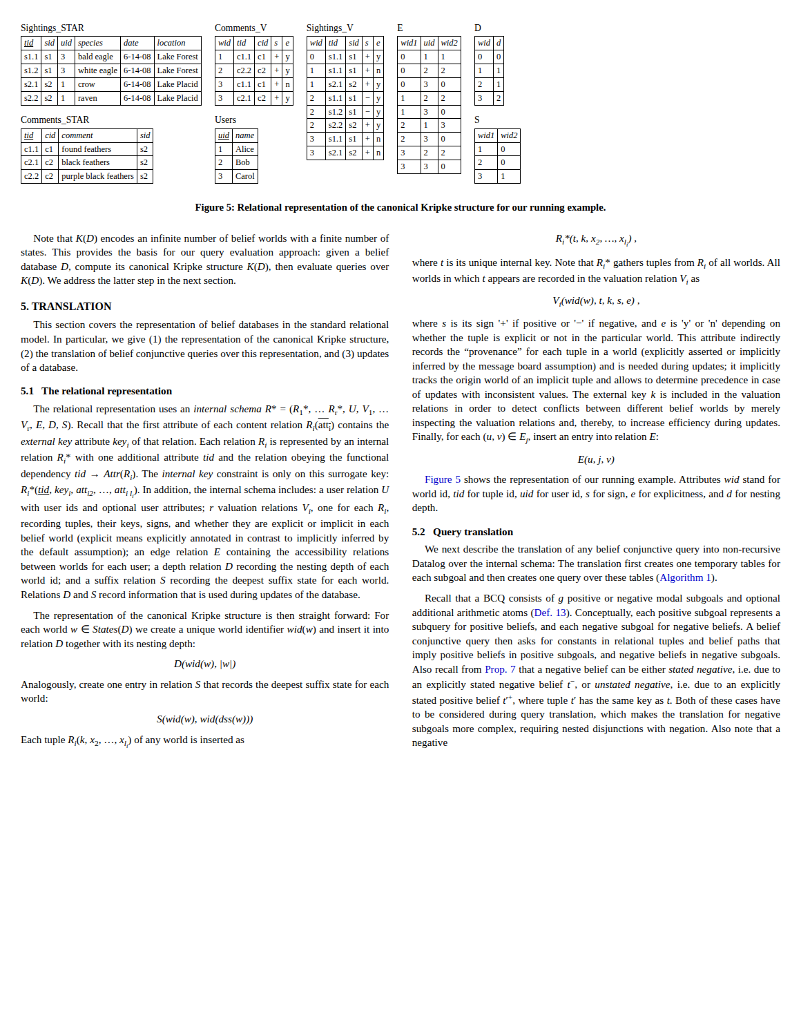Sightings_STAR
| tid | sid | uid | species | date | location |
| --- | --- | --- | --- | --- | --- |
| s1.1 | s1 | 3 | bald eagle | 6-14-08 | Lake Forest |
| s1.2 | s1 | 3 | white eagle | 6-14-08 | Lake Forest |
| s2.1 | s2 | 1 | crow | 6-14-08 | Lake Placid |
| s2.2 | s2 | 1 | raven | 6-14-08 | Lake Placid |
Comments_STAR
| tid | cid | comment | sid |
| --- | --- | --- | --- |
| c1.1 | c1 | found feathers | s2 |
| c2.1 | c2 | black feathers | s2 |
| c2.2 | c2 | purple black feathers | s2 |
Comments_V
| wid | tid | cid | s | e |
| --- | --- | --- | --- | --- |
| 1 | c1.1 | c1 | + | y |
| 2 | c2.2 | c2 | + | y |
| 3 | c1.1 | c1 | + | n |
| 3 | c2.1 | c2 | + | y |
Users
| uid | name |
| --- | --- |
| 1 | Alice |
| 2 | Bob |
| 3 | Carol |
Sightings_V
| wid | tid | sid | s | e |
| --- | --- | --- | --- | --- |
| 0 | s1.1 | s1 | + | y |
| 1 | s1.1 | s1 | + | n |
| 1 | s2.1 | s2 | + | y |
| 2 | s1.1 | s1 | − | y |
| 2 | s1.2 | s1 | − | y |
| 2 | s2.2 | s2 | + | y |
| 3 | s1.1 | s1 | + | n |
| 3 | s2.1 | s2 | + | n |
E
| wid1 | uid | wid2 |
| --- | --- | --- |
| 0 | 1 | 1 |
| 0 | 2 | 2 |
| 0 | 3 | 0 |
| 1 | 2 | 2 |
| 1 | 3 | 0 |
| 2 | 1 | 3 |
| 2 | 3 | 0 |
| 3 | 2 | 2 |
| 3 | 3 | 0 |
D
| wid | d |
| --- | --- |
| 0 | 0 |
| 1 | 1 |
| 2 | 1 |
| 3 | 2 |
S
| wid1 | wid2 |
| --- | --- |
| 1 | 0 |
| 2 | 0 |
| 3 | 1 |
Figure 5: Relational representation of the canonical Kripke structure for our running example.
Note that K(D) encodes an infinite number of belief worlds with a finite number of states. This provides the basis for our query evaluation approach: given a belief database D, compute its canonical Kripke structure K(D), then evaluate queries over K(D). We address the latter step in the next section.
5. TRANSLATION
This section covers the representation of belief databases in the standard relational model. In particular, we give (1) the representation of the canonical Kripke structure, (2) the translation of belief conjunctive queries over this representation, and (3) updates of a database.
5.1 The relational representation
The relational representation uses an internal schema R* = (R1*, … Rr*, U, V1, … Vr, E, D, S). Recall that the first attribute of each content relation Ri(atti) contains the external key attribute keyi of that relation. Each relation Ri is represented by an internal relation Ri* with one additional attribute tid and the relation obeying the functional dependency tid → Attr(Ri). The internal key constraint is only on this surrogate key: Ri*(tid, keyi, atti2, …, atti li). In addition, the internal schema includes: a user relation U with user ids and optional user attributes; r valuation relations Vi, one for each Ri, recording tuples, their keys, signs, and whether they are explicit or implicit in each belief world (explicit means explicitly annotated in contrast to implicitly inferred by the default assumption); an edge relation E containing the accessibility relations between worlds for each user; a depth relation D recording the nesting depth of each world id; and a suffix relation S recording the deepest suffix state for each world. Relations D and S record information that is used during updates of the database.
The representation of the canonical Kripke structure is then straight forward: For each world w ∈ States(D) we create a unique world identifier wid(w) and insert it into relation D together with its nesting depth:
D(wid(w), |w|)
Analogously, create one entry in relation S that records the deepest suffix state for each world:
S(wid(w), wid(dss(w)))
Each tuple Ri(k, x2, …, xli) of any world is inserted as
Ri*(t, k, x2, …, xli) ,
where t is its unique internal key. Note that Ri* gathers tuples from Ri of all worlds. All worlds in which t appears are recorded in the valuation relation Vi as
Vi(wid(w), t, k, s, e) ,
where s is its sign '+' if positive or '−' if negative, and e is 'y' or 'n' depending on whether the tuple is explicit or not in the particular world. This attribute indirectly records the “provenance” for each tuple in a world (explicitly asserted or implicitly inferred by the message board assumption) and is needed during updates; it implicitly tracks the origin world of an implicit tuple and allows to determine precedence in case of updates with inconsistent values. The external key k is included in the valuation relations in order to detect conflicts between different belief worlds by merely inspecting the valuation relations and, thereby, to increase efficiency during updates. Finally, for each (u, v) ∈ Ej, insert an entry into relation E:
E(u, j, v)
Figure 5 shows the representation of our running example. Attributes wid stand for world id, tid for tuple id, uid for user id, s for sign, e for explicitness, and d for nesting depth.
5.2 Query translation
We next describe the translation of any belief conjunctive query into non-recursive Datalog over the internal schema: The translation first creates one temporary tables for each subgoal and then creates one query over these tables (Algorithm 1).
Recall that a BCQ consists of g positive or negative modal subgoals and optional additional arithmetic atoms (Def. 13). Conceptually, each positive subgoal represents a subquery for positive beliefs, and each negative subgoal for negative beliefs. A belief conjunctive query then asks for constants in relational tuples and belief paths that imply positive beliefs in positive subgoals, and negative beliefs in negative subgoals. Also recall from Prop. 7 that a negative belief can be either stated negative, i.e. due to an explicitly stated negative belief t−, or unstated negative, i.e. due to an explicitly stated positive belief t′+, where tuple t′ has the same key as t. Both of these cases have to be considered during query translation, which makes the translation for negative subgoals more complex, requiring nested disjunctions with negation. Also note that a negative